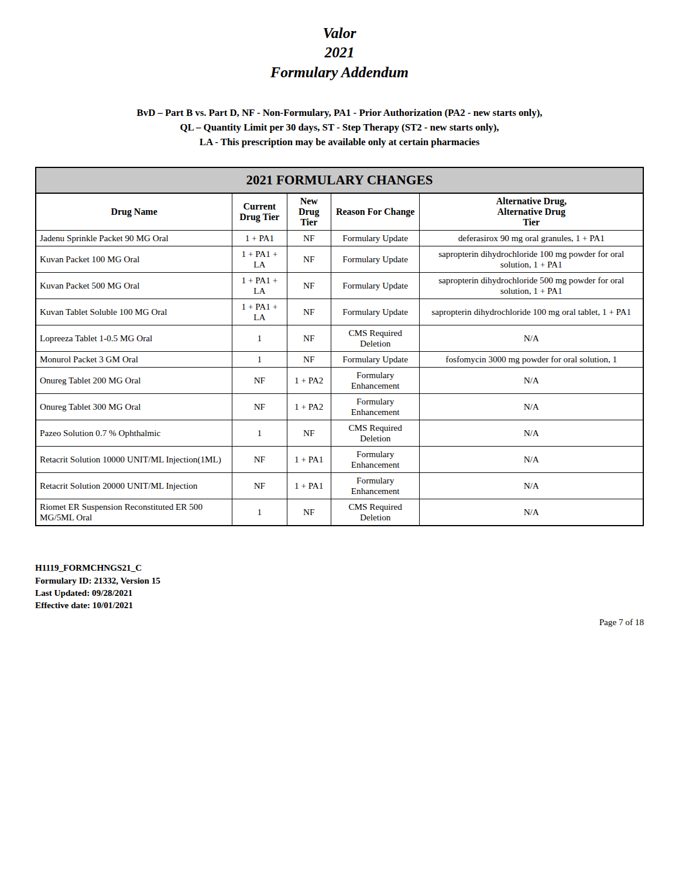Valor
2021
Formulary Addendum
BvD – Part B vs. Part D, NF - Non-Formulary, PA1 - Prior Authorization (PA2 - new starts only),
QL – Quantity Limit per 30 days, ST - Step Therapy (ST2 - new starts only),
LA - This prescription may be available only at certain pharmacies
2021 FORMULARY CHANGES
| Drug Name | Current Drug Tier | New Drug Tier | Reason For Change | Alternative Drug, Alternative Drug Tier |
| --- | --- | --- | --- | --- |
| Jadenu Sprinkle Packet 90 MG Oral | 1 + PA1 | NF | Formulary Update | deferasirox 90 mg oral granules, 1 + PA1 |
| Kuvan Packet 100 MG Oral | 1 + PA1 + LA | NF | Formulary Update | sapropterin dihydrochloride 100 mg powder for oral solution, 1 + PA1 |
| Kuvan Packet 500 MG Oral | 1 + PA1 + LA | NF | Formulary Update | sapropterin dihydrochloride 500 mg powder for oral solution, 1 + PA1 |
| Kuvan Tablet Soluble 100 MG Oral | 1 + PA1 + LA | NF | Formulary Update | sapropterin dihydrochloride 100 mg oral tablet, 1 + PA1 |
| Lopreeza Tablet 1-0.5 MG Oral | 1 | NF | CMS Required Deletion | N/A |
| Monurol Packet 3 GM Oral | 1 | NF | Formulary Update | fosfomycin 3000 mg powder for oral solution, 1 |
| Onureg Tablet 200 MG Oral | NF | 1 + PA2 | Formulary Enhancement | N/A |
| Onureg Tablet 300 MG Oral | NF | 1 + PA2 | Formulary Enhancement | N/A |
| Pazeo Solution 0.7 % Ophthalmic | 1 | NF | CMS Required Deletion | N/A |
| Retacrit Solution 10000 UNIT/ML Injection(1ML) | NF | 1 + PA1 | Formulary Enhancement | N/A |
| Retacrit Solution 20000 UNIT/ML Injection | NF | 1 + PA1 | Formulary Enhancement | N/A |
| Riomet ER Suspension Reconstituted ER 500 MG/5ML Oral | 1 | NF | CMS Required Deletion | N/A |
H1119_FORMCHNGS21_C
Formulary ID: 21332, Version 15
Last Updated: 09/28/2021
Effective date: 10/01/2021
Page 7 of 18